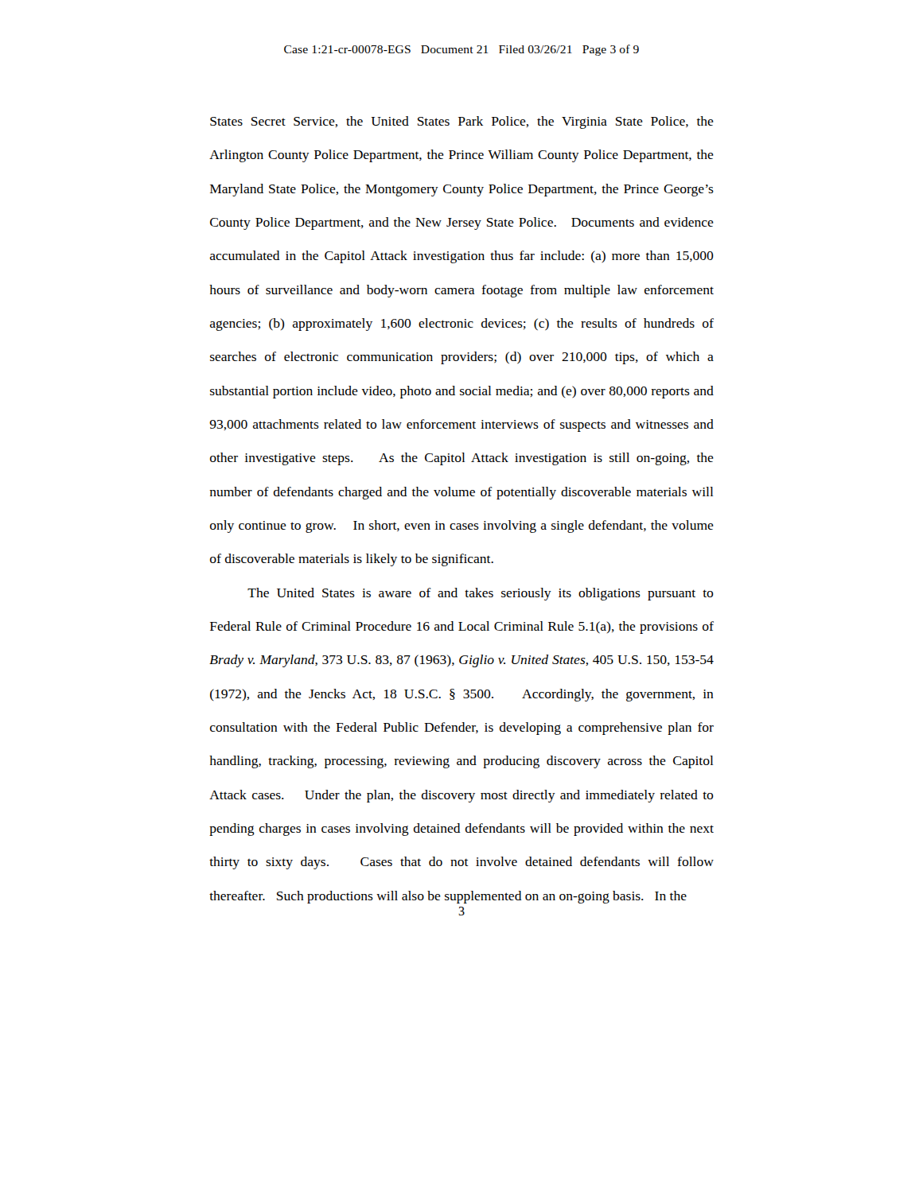Case 1:21-cr-00078-EGS Document 21 Filed 03/26/21 Page 3 of 9
States Secret Service, the United States Park Police, the Virginia State Police, the Arlington County Police Department, the Prince William County Police Department, the Maryland State Police, the Montgomery County Police Department, the Prince George’s County Police Department, and the New Jersey State Police. Documents and evidence accumulated in the Capitol Attack investigation thus far include: (a) more than 15,000 hours of surveillance and body-worn camera footage from multiple law enforcement agencies; (b) approximately 1,600 electronic devices; (c) the results of hundreds of searches of electronic communication providers; (d) over 210,000 tips, of which a substantial portion include video, photo and social media; and (e) over 80,000 reports and 93,000 attachments related to law enforcement interviews of suspects and witnesses and other investigative steps. As the Capitol Attack investigation is still on-going, the number of defendants charged and the volume of potentially discoverable materials will only continue to grow. In short, even in cases involving a single defendant, the volume of discoverable materials is likely to be significant.
The United States is aware of and takes seriously its obligations pursuant to Federal Rule of Criminal Procedure 16 and Local Criminal Rule 5.1(a), the provisions of Brady v. Maryland, 373 U.S. 83, 87 (1963), Giglio v. United States, 405 U.S. 150, 153-54 (1972), and the Jencks Act, 18 U.S.C. § 3500. Accordingly, the government, in consultation with the Federal Public Defender, is developing a comprehensive plan for handling, tracking, processing, reviewing and producing discovery across the Capitol Attack cases. Under the plan, the discovery most directly and immediately related to pending charges in cases involving detained defendants will be provided within the next thirty to sixty days. Cases that do not involve detained defendants will follow thereafter. Such productions will also be supplemented on an on-going basis. In the
3